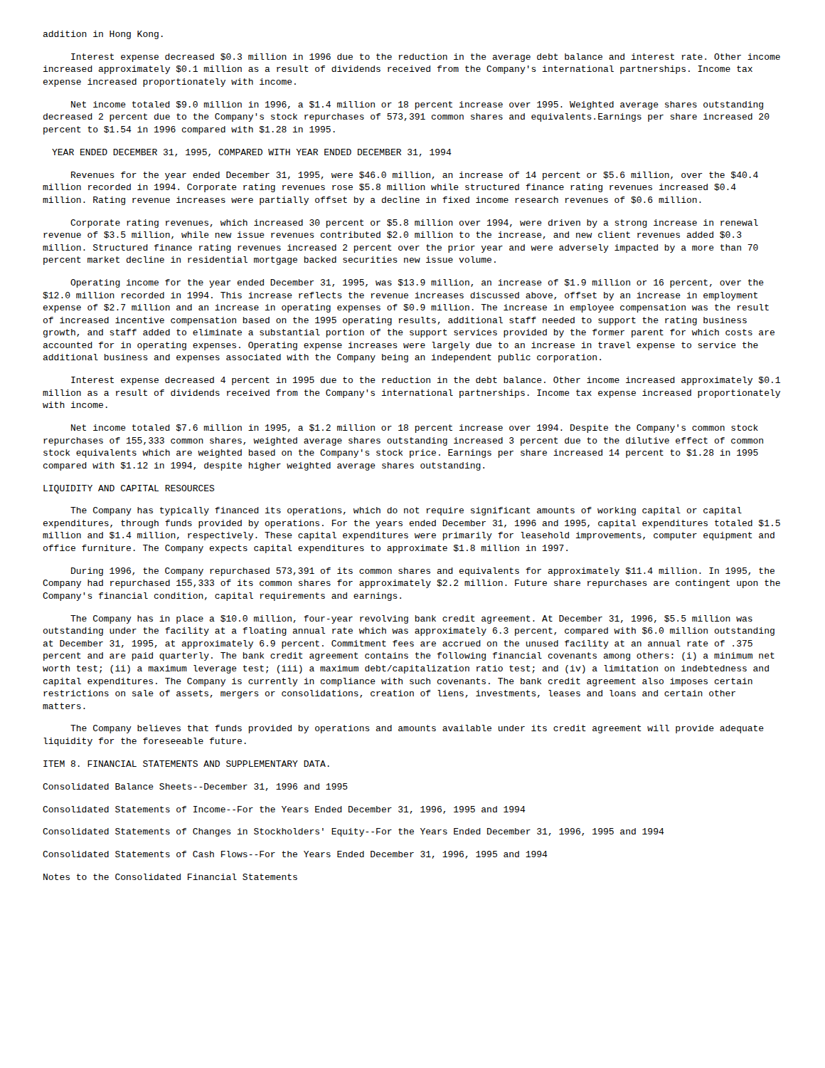addition in Hong Kong.
Interest expense decreased $0.3 million in 1996 due to the reduction in the average debt balance and interest rate. Other income increased approximately $0.1 million as a result of dividends received from the Company's international partnerships. Income tax expense increased proportionately with income.
Net income totaled $9.0 million in 1996, a $1.4 million or 18 percent increase over 1995. Weighted average shares outstanding decreased 2 percent due to the Company's stock repurchases of 573,391 common shares and equivalents.Earnings per share increased 20 percent to $1.54 in 1996 compared with $1.28 in 1995.
YEAR ENDED DECEMBER 31, 1995, COMPARED WITH YEAR ENDED DECEMBER 31, 1994
Revenues for the year ended December 31, 1995, were $46.0 million, an increase of 14 percent or $5.6 million, over the $40.4 million recorded in 1994. Corporate rating revenues rose $5.8 million while structured finance rating revenues increased $0.4 million. Rating revenue increases were partially offset by a decline in fixed income research revenues of $0.6 million.
Corporate rating revenues, which increased 30 percent or $5.8 million over 1994, were driven by a strong increase in renewal revenue of $3.5 million, while new issue revenues contributed $2.0 million to the increase, and new client revenues added $0.3 million. Structured finance rating revenues increased 2 percent over the prior year and were adversely impacted by a more than 70 percent market decline in residential mortgage backed securities new issue volume.
Operating income for the year ended December 31, 1995, was $13.9 million, an increase of $1.9 million or 16 percent, over the $12.0 million recorded in 1994. This increase reflects the revenue increases discussed above, offset by an increase in employment expense of $2.7 million and an increase in operating expenses of $0.9 million. The increase in employee compensation was the result of increased incentive compensation based on the 1995 operating results, additional staff needed to support the rating business growth, and staff added to eliminate a substantial portion of the support services provided by the former parent for which costs are accounted for in operating expenses. Operating expense increases were largely due to an increase in travel expense to service the additional business and expenses associated with the Company being an independent public corporation.
Interest expense decreased 4 percent in 1995 due to the reduction in the debt balance. Other income increased approximately $0.1 million as a result of dividends received from the Company's international partnerships. Income tax expense increased proportionately with income.
Net income totaled $7.6 million in 1995, a $1.2 million or 18 percent increase over 1994. Despite the Company's common stock repurchases of 155,333 common shares, weighted average shares outstanding increased 3 percent due to the dilutive effect of common stock equivalents which are weighted based on the Company's stock price. Earnings per share increased 14 percent to $1.28 in 1995 compared with $1.12 in 1994, despite higher weighted average shares outstanding.
LIQUIDITY AND CAPITAL RESOURCES
The Company has typically financed its operations, which do not require significant amounts of working capital or capital expenditures, through funds provided by operations. For the years ended December 31, 1996 and 1995, capital expenditures totaled $1.5 million and $1.4 million, respectively. These capital expenditures were primarily for leasehold improvements, computer equipment and office furniture. The Company expects capital expenditures to approximate $1.8 million in 1997.
During 1996, the Company repurchased 573,391 of its common shares and equivalents for approximately $11.4 million. In 1995, the Company had repurchased 155,333 of its common shares for approximately $2.2 million. Future share repurchases are contingent upon the Company's financial condition, capital requirements and earnings.
The Company has in place a $10.0 million, four-year revolving bank credit agreement. At December 31, 1996, $5.5 million was outstanding under the facility at a floating annual rate which was approximately 6.3 percent, compared with $6.0 million outstanding at December 31, 1995, at approximately 6.9 percent. Commitment fees are accrued on the unused facility at an annual rate of .375 percent and are paid quarterly. The bank credit agreement contains the following financial covenants among others: (i) a minimum net worth test; (ii) a maximum leverage test; (iii) a maximum debt/capitalization ratio test; and (iv) a limitation on indebtedness and capital expenditures. The Company is currently in compliance with such covenants. The bank credit agreement also imposes certain restrictions on sale of assets, mergers or consolidations, creation of liens, investments, leases and loans and certain other matters.
The Company believes that funds provided by operations and amounts available under its credit agreement will provide adequate liquidity for the foreseeable future.
ITEM 8. FINANCIAL STATEMENTS AND SUPPLEMENTARY DATA.
Consolidated Balance Sheets--December 31, 1996 and 1995
Consolidated Statements of Income--For the Years Ended December 31, 1996, 1995 and 1994
Consolidated Statements of Changes in Stockholders' Equity--For the Years Ended December 31, 1996, 1995 and 1994
Consolidated Statements of Cash Flows--For the Years Ended December 31, 1996, 1995 and 1994
Notes to the Consolidated Financial Statements